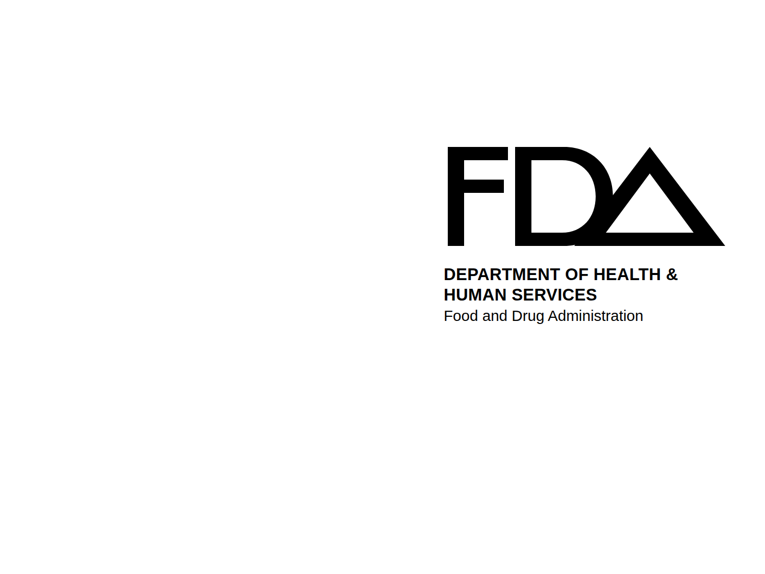Department of Health & Human Services
Food and Drug Administration